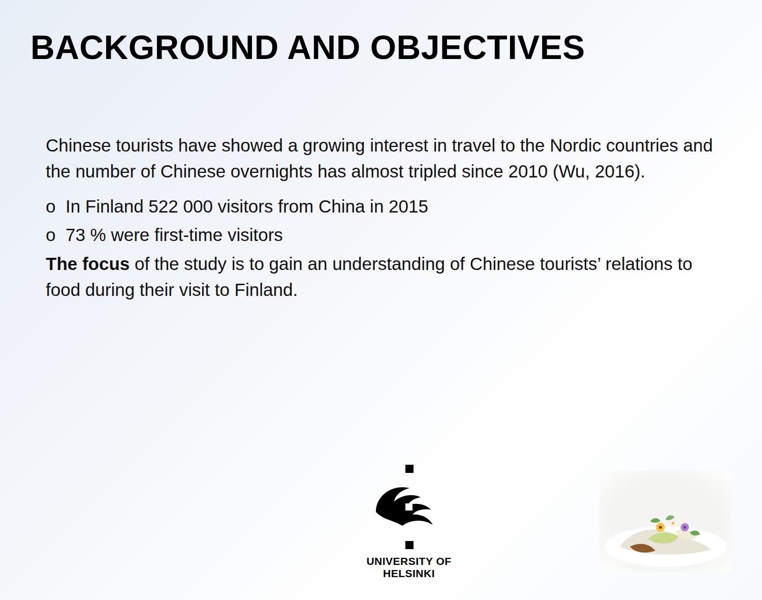BACKGROUND AND OBJECTIVES
Chinese tourists have showed a growing interest in travel to the Nordic countries and the number of Chinese overnights has almost tripled since 2010 (Wu, 2016).
In Finland 522 000 visitors from China in 2015
73 % were first-time visitors
The focus of the study is to gain an understanding of Chinese tourists’ relations to food during their visit to Finland.
UNIVERSITY OF HELSINKI